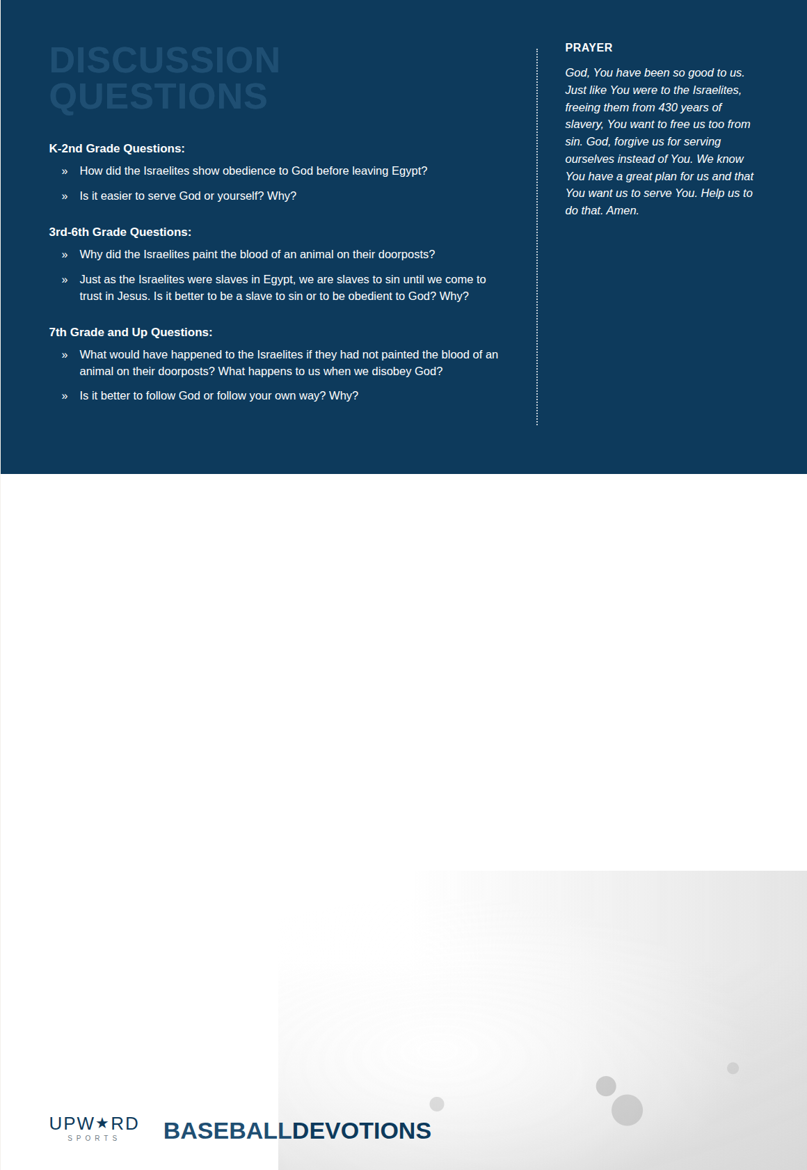DISCUSSION QUESTIONS
K-2nd Grade Questions:
How did the Israelites show obedience to God before leaving Egypt?
Is it easier to serve God or yourself? Why?
3rd-6th Grade Questions:
Why did the Israelites paint the blood of an animal on their doorposts?
Just as the Israelites were slaves in Egypt, we are slaves to sin until we come to trust in Jesus. Is it better to be a slave to sin or to be obedient to God? Why?
7th Grade and Up Questions:
What would have happened to the Israelites if they had not painted the blood of an animal on their doorposts? What happens to us when we disobey God?
Is it better to follow God or follow your own way? Why?
PRAYER
God, You have been so good to us. Just like You were to the Israelites, freeing them from 430 years of slavery, You want to free us too from sin. God, forgive us for serving ourselves instead of You. We know You have a great plan for us and that You want us to serve You. Help us to do that. Amen.
UPW★RD
SPORTS
BASEBALL DEVOTIONS